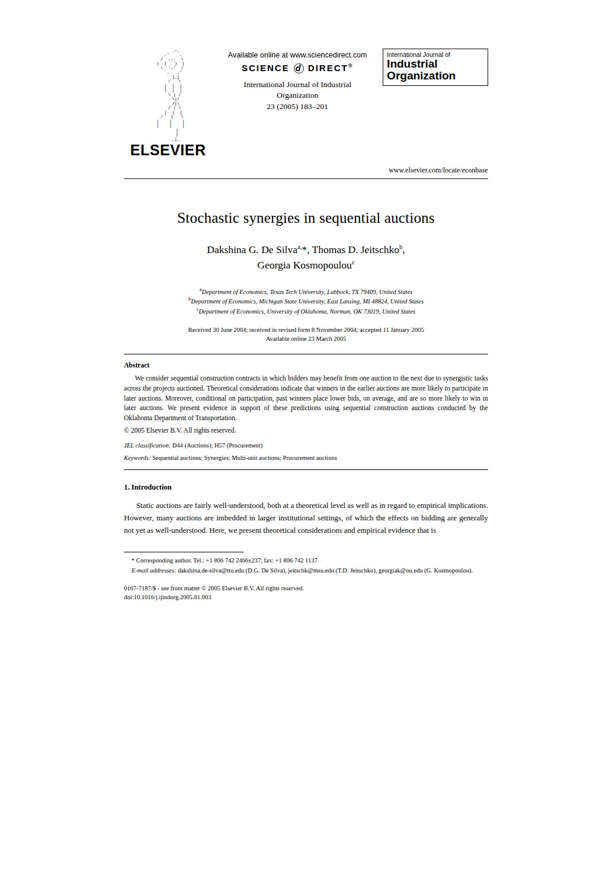.-. .' `. / .-. \ | ( ) | \ `-' / `. .' )_( / \ | | | | | | \ | / \|/ /|\ / | \ | | | / | \ | | | | | | | | _|_
ELSEVIER
Available online at www.sciencedirect.com
SCIENCE d DIRECT®
International Journal of Industrial Organization
23 (2005) 183–201
International Journal of
Industrial
Organization
www.elsevier.com/locate/econbase
Stochastic synergies in sequential auctions
Dakshina G. De Silvaa,*, Thomas D. Jeitschkob,
Georgia Kosmopoulouc
aDepartment of Economics, Texas Tech University, Lubbock, TX 79409, United States
bDepartment of Economics, Michigan State University, East Lansing, MI 48824, United States
cDepartment of Economics, University of Oklahoma, Norman, OK 73019, United States
Received 30 June 2004; received in revised form 8 November 2004; accepted 11 January 2005
Available online 23 March 2005
Abstract
We consider sequential construction contracts in which bidders may benefit from one auction to the next due to synergistic tasks across the projects auctioned. Theoretical considerations indicate that winners in the earlier auctions are more likely to participate in later auctions. Moreover, conditional on participation, past winners place lower bids, on average, and are so more likely to win in later auctions. We present evidence in support of these predictions using sequential construction auctions conducted by the Oklahoma Department of Transportation.
© 2005 Elsevier B.V. All rights reserved.
JEL classification: D44 (Auctions); H57 (Procurement)
Keywords: Sequential auctions; Synergies; Multi-unit auctions; Procurement auctions
1. Introduction
Static auctions are fairly well-understood, both at a theoretical level as well as in regard to empirical implications. However, many auctions are imbedded in larger institutional settings, of which the effects on bidding are generally not yet as well-understood. Here, we present theoretical considerations and empirical evidence that is
* Corresponding author. Tel.: +1 806 742 2466x237; fax: +1 806 742 1137.
E-mail addresses: dakshina.de-silva@ttu.edu (D.G. De Silva), jeitschk@msu.edu (T.D. Jeitschko), georgiak@ou.edu (G. Kosmopoulou).
0167-7187/$ - see front matter © 2005 Elsevier B.V. All rights reserved.
doi:10.1016/j.ijindorg.2005.01.003